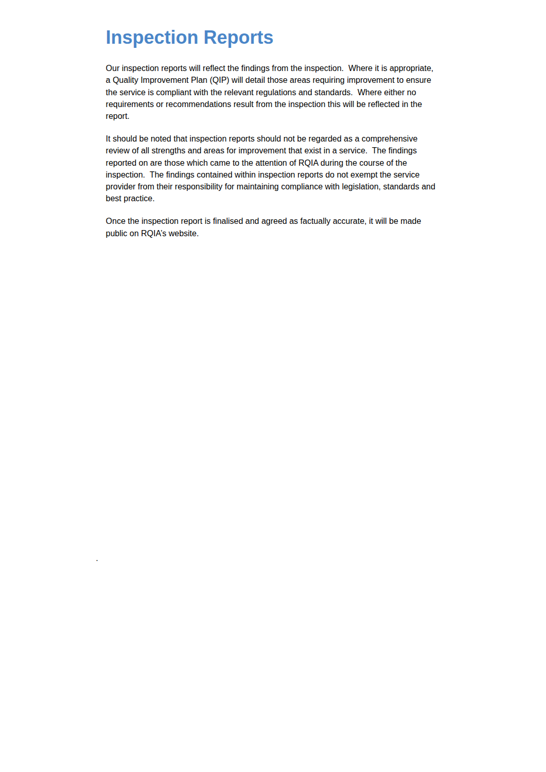Inspection Reports
Our inspection reports will reflect the findings from the inspection. Where it is appropriate, a Quality Improvement Plan (QIP) will detail those areas requiring improvement to ensure the service is compliant with the relevant regulations and standards. Where either no requirements or recommendations result from the inspection this will be reflected in the report.
It should be noted that inspection reports should not be regarded as a comprehensive review of all strengths and areas for improvement that exist in a service. The findings reported on are those which came to the attention of RQIA during the course of the inspection. The findings contained within inspection reports do not exempt the service provider from their responsibility for maintaining compliance with legislation, standards and best practice.
Once the inspection report is finalised and agreed as factually accurate, it will be made public on RQIA’s website.
.